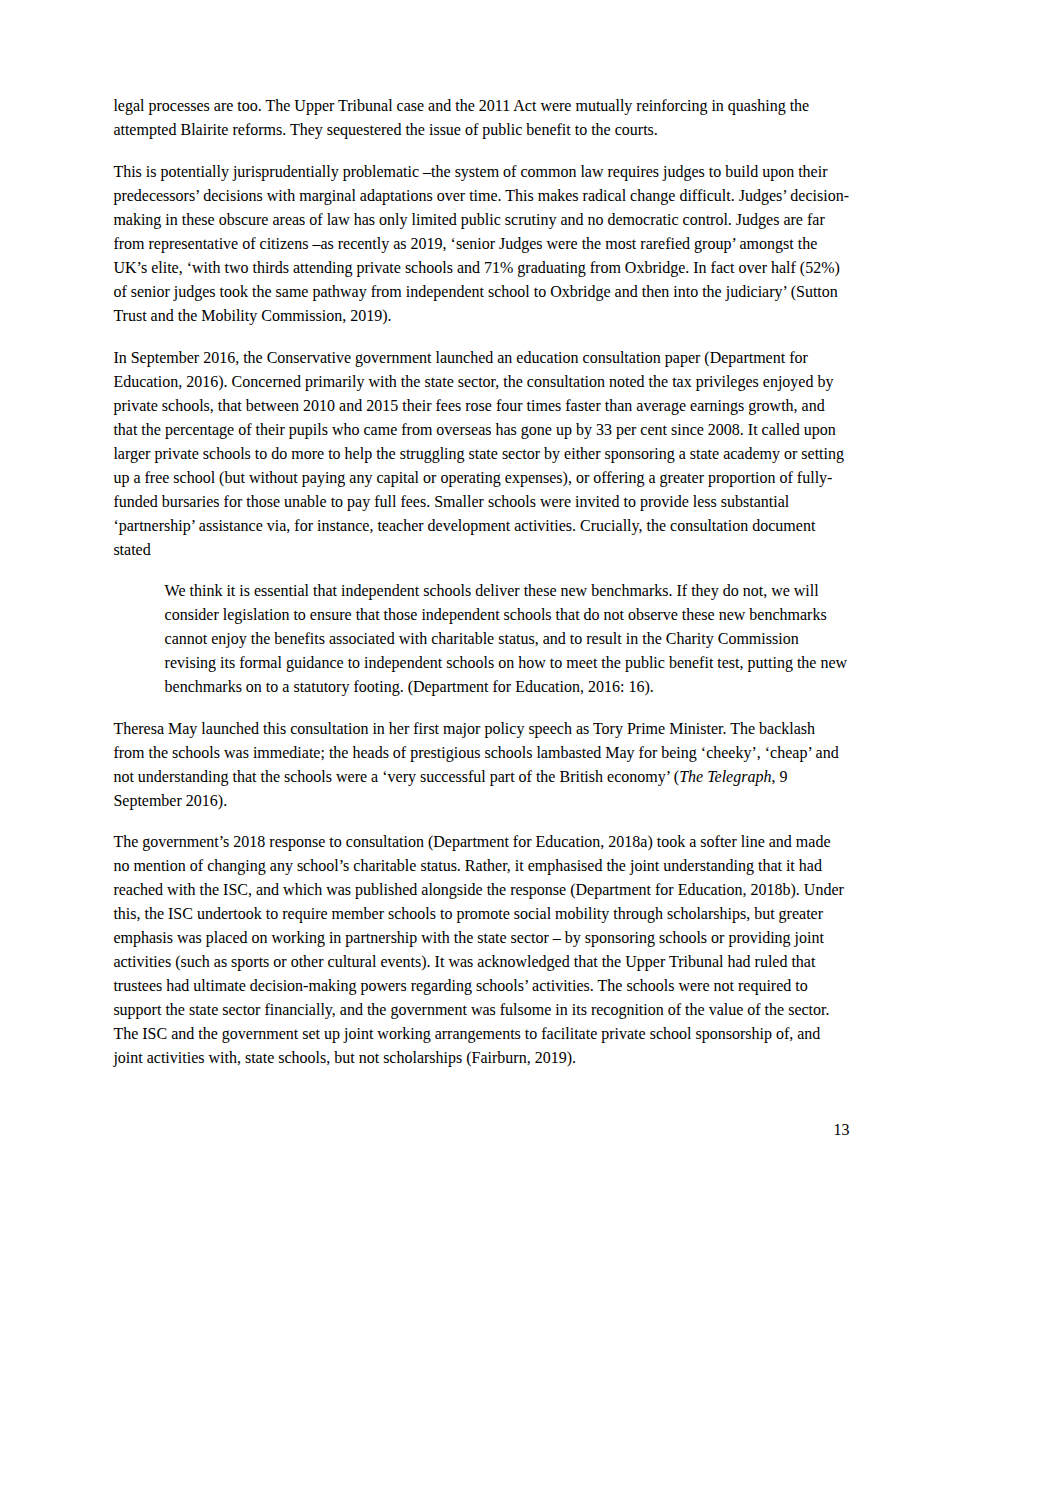legal processes are too. The Upper Tribunal case and the 2011 Act were mutually reinforcing in quashing the attempted Blairite reforms. They sequestered the issue of public benefit to the courts.
This is potentially jurisprudentially problematic –the system of common law requires judges to build upon their predecessors’ decisions with marginal adaptations over time. This makes radical change difficult. Judges’ decision-making in these obscure areas of law has only limited public scrutiny and no democratic control. Judges are far from representative of citizens –as recently as 2019, ‘senior Judges were the most rarefied group’ amongst the UK’s elite, ‘with two thirds attending private schools and 71% graduating from Oxbridge. In fact over half (52%) of senior judges took the same pathway from independent school to Oxbridge and then into the judiciary’ (Sutton Trust and the Mobility Commission, 2019).
In September 2016, the Conservative government launched an education consultation paper (Department for Education, 2016). Concerned primarily with the state sector, the consultation noted the tax privileges enjoyed by private schools, that between 2010 and 2015 their fees rose four times faster than average earnings growth, and that the percentage of their pupils who came from overseas has gone up by 33 per cent since 2008. It called upon larger private schools to do more to help the struggling state sector by either sponsoring a state academy or setting up a free school (but without paying any capital or operating expenses), or offering a greater proportion of fully-funded bursaries for those unable to pay full fees. Smaller schools were invited to provide less substantial ‘partnership’ assistance via, for instance, teacher development activities. Crucially, the consultation document stated
We think it is essential that independent schools deliver these new benchmarks. If they do not, we will consider legislation to ensure that those independent schools that do not observe these new benchmarks cannot enjoy the benefits associated with charitable status, and to result in the Charity Commission revising its formal guidance to independent schools on how to meet the public benefit test, putting the new benchmarks on to a statutory footing. (Department for Education, 2016: 16).
Theresa May launched this consultation in her first major policy speech as Tory Prime Minister. The backlash from the schools was immediate; the heads of prestigious schools lambasted May for being ‘cheeky’, ‘cheap’ and not understanding that the schools were a ‘very successful part of the British economy’ (The Telegraph, 9 September 2016).
The government’s 2018 response to consultation (Department for Education, 2018a) took a softer line and made no mention of changing any school’s charitable status. Rather, it emphasised the joint understanding that it had reached with the ISC, and which was published alongside the response (Department for Education, 2018b). Under this, the ISC undertook to require member schools to promote social mobility through scholarships, but greater emphasis was placed on working in partnership with the state sector – by sponsoring schools or providing joint activities (such as sports or other cultural events). It was acknowledged that the Upper Tribunal had ruled that trustees had ultimate decision-making powers regarding schools’ activities. The schools were not required to support the state sector financially, and the government was fulsome in its recognition of the value of the sector. The ISC and the government set up joint working arrangements to facilitate private school sponsorship of, and joint activities with, state schools, but not scholarships (Fairburn, 2019).
13